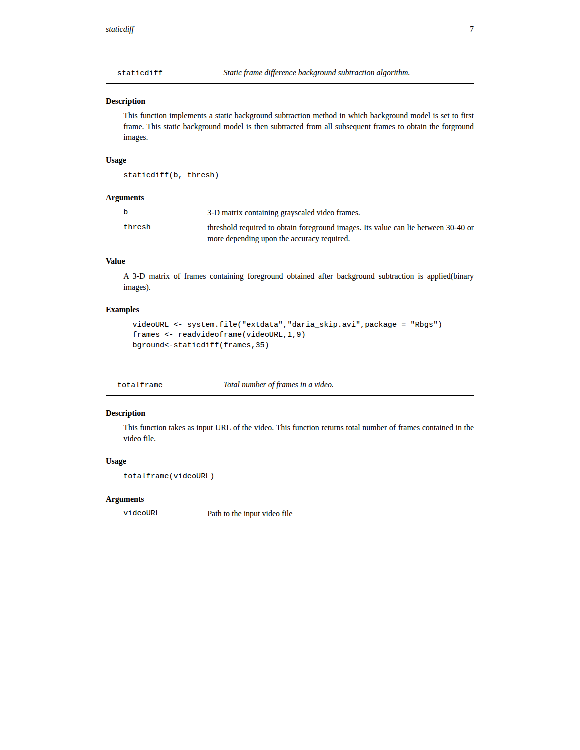staticdiff 7
staticdiff Static frame difference background subtraction algorithm.
Description
This function implements a static background subtraction method in which background model is set to first frame. This static background model is then subtracted from all subsequent frames to obtain the forground images.
Usage
staticdiff(b, thresh)
Arguments
b
3-D matrix containing grayscaled video frames.
thresh
threshold required to obtain foreground images. Its value can lie between 30-40 or more depending upon the accuracy required.
Value
A 3-D matrix of frames containing foreground obtained after background subtraction is applied(binary images).
Examples
videoURL <- system.file("extdata","daria_skip.avi",package = "Rbgs")
frames <- readvideoframe(videoURL,1,9)
bground<-staticdiff(frames,35)
totalframe Total number of frames in a video.
Description
This function takes as input URL of the video. This function returns total number of frames contained in the video file.
Usage
totalframe(videoURL)
Arguments
videoURL
Path to the input video file